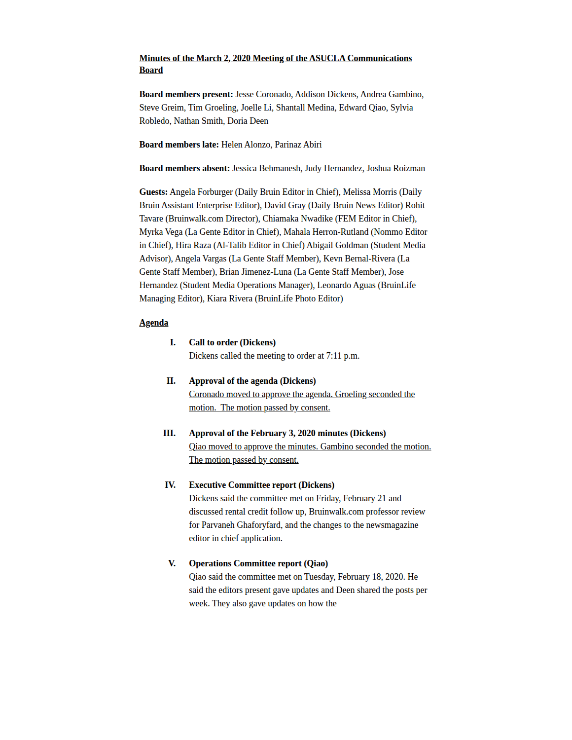Minutes of the March 2, 2020 Meeting of the ASUCLA Communications Board
Board members present: Jesse Coronado, Addison Dickens, Andrea Gambino, Steve Greim, Tim Groeling, Joelle Li, Shantall Medina, Edward Qiao, Sylvia Robledo, Nathan Smith, Doria Deen
Board members late: Helen Alonzo, Parinaz Abiri
Board members absent: Jessica Behmanesh, Judy Hernandez, Joshua Roizman
Guests: Angela Forburger (Daily Bruin Editor in Chief), Melissa Morris (Daily Bruin Assistant Enterprise Editor), David Gray (Daily Bruin News Editor) Rohit Tavare (Bruinwalk.com Director), Chiamaka Nwadike (FEM Editor in Chief), Myrka Vega (La Gente Editor in Chief), Mahala Herron-Rutland (Nommo Editor in Chief), Hira Raza (Al-Talib Editor in Chief) Abigail Goldman (Student Media Advisor), Angela Vargas (La Gente Staff Member), Kevn Bernal-Rivera (La Gente Staff Member), Brian Jimenez-Luna (La Gente Staff Member), Jose Hernandez (Student Media Operations Manager), Leonardo Aguas (BruinLife Managing Editor), Kiara Rivera (BruinLife Photo Editor)
Agenda
I. Call to order (Dickens) Dickens called the meeting to order at 7:11 p.m.
II. Approval of the agenda (Dickens) Coronado moved to approve the agenda. Groeling seconded the motion. The motion passed by consent.
III. Approval of the February 3, 2020 minutes (Dickens) Qiao moved to approve the minutes. Gambino seconded the motion. The motion passed by consent.
IV. Executive Committee report (Dickens) Dickens said the committee met on Friday, February 21 and discussed rental credit follow up, Bruinwalk.com professor review for Parvaneh Ghaforyfard, and the changes to the newsmagazine editor in chief application.
V. Operations Committee report (Qiao) Qiao said the committee met on Tuesday, February 18, 2020. He said the editors present gave updates and Deen shared the posts per week. They also gave updates on how the